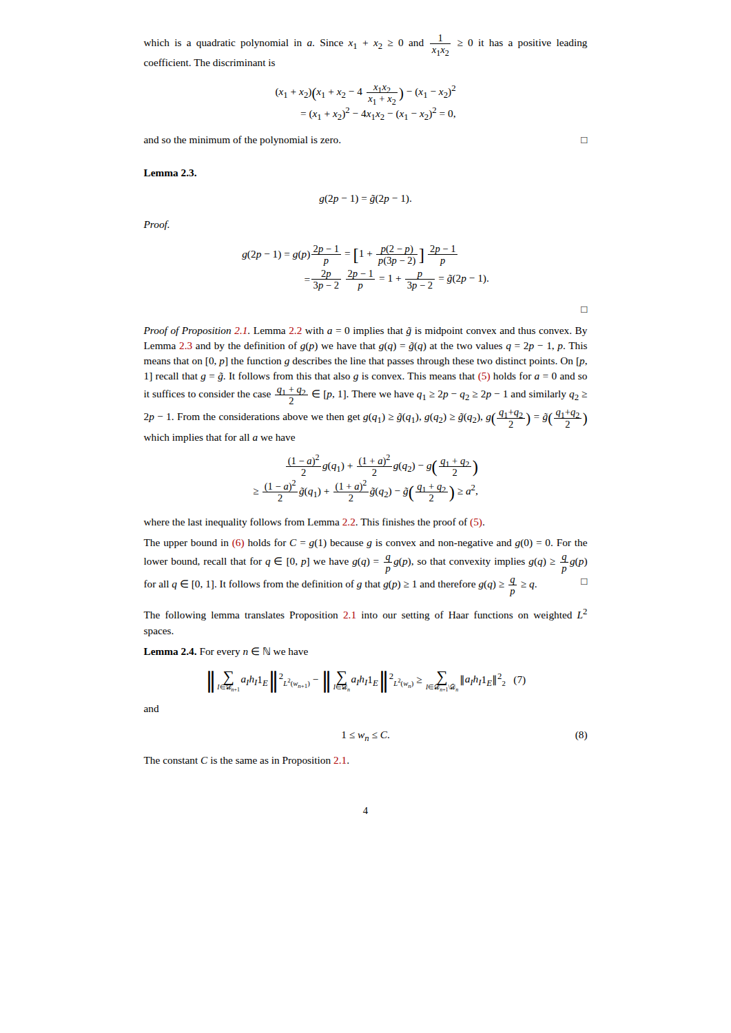which is a quadratic polynomial in a. Since x1 + x2 ≥ 0 and 1 x1x2 ≥ 0 it has a positive leading coefficient. The discriminant is
(x1 + x2)(x1 + x2 − 4 x1x2 x1 + x2) − (x1 − x2)2
= (x1 + x2)2 − 4x1x2 − (x1 − x2)2 = 0,
and so the minimum of the polynomial is zero.□
Lemma 2.3.
g(2p − 1) = g̃(2p − 1).
Proof.
g(2p − 1) = g(p)
2p − 1 p = [1 + p(2 − p) p(3p − 2)] 2p − 1 p
=
2p 3p − 2 2p − 1 p = 1 + p 3p − 2 = g̃(2p − 1).
□
Proof of Proposition 2.1. Lemma 2.2 with a = 0 implies that g̃ is midpoint convex and thus convex. By Lemma 2.3 and by the definition of g(p) we have that g(q) = g̃(q) at the two values q = 2p − 1, p. This means that on [0, p] the function g describes the line that passes through these two distinct points. On [p, 1] recall that g = g̃. It follows from this that also g is convex. This means that (5) holds for a = 0 and so it suffices to consider the case q1 + q22 ∈ [p, 1]. There we have q1 ≥ 2p − q2 ≥ 2p − 1 and similarly q2 ≥ 2p − 1. From the considerations above we then get g(q1) ≥ g̃(q1), g(q2) ≥ g̃(q2), g(q1+q22) = g̃(q1+q22) which implies that for all a we have
(1 − a)22 g(q1) + (1 + a)22 g(q2) − g(q1 + q22)
≥ (1 − a)22 g̃(q1) + (1 + a)22 g̃(q2) − g̃(q1 + q22) ≥ a2,
where the last inequality follows from Lemma 2.2. This finishes the proof of (5).
The upper bound in (6) holds for C = g(1) because g is convex and non-negative and g(0) = 0. For the lower bound, recall that for q ∈ [0, p] we have g(q) = qp g(p), so that convexity implies g(q) ≥ qp g(p) for all q ∈ [0, 1]. It follows from the definition of g that g(p) ≥ 1 and therefore g(q) ≥ qp ≥ q.□
The following lemma translates Proposition 2.1 into our setting of Haar functions on weighted L2 spaces.
Lemma 2.4. For every n ∈ ℕ we have
∥∑I∈𝒟n+1 aIhI1E∥2L2(wn+1) − ∥∑I∈𝒟n aIhI1E∥2L2(wn) ≥ ∑I∈𝒟n+1\𝒟n∥aIhI1E∥22 (7)
and
1 ≤ wn ≤ C.
(8)
The constant C is the same as in Proposition 2.1.
4